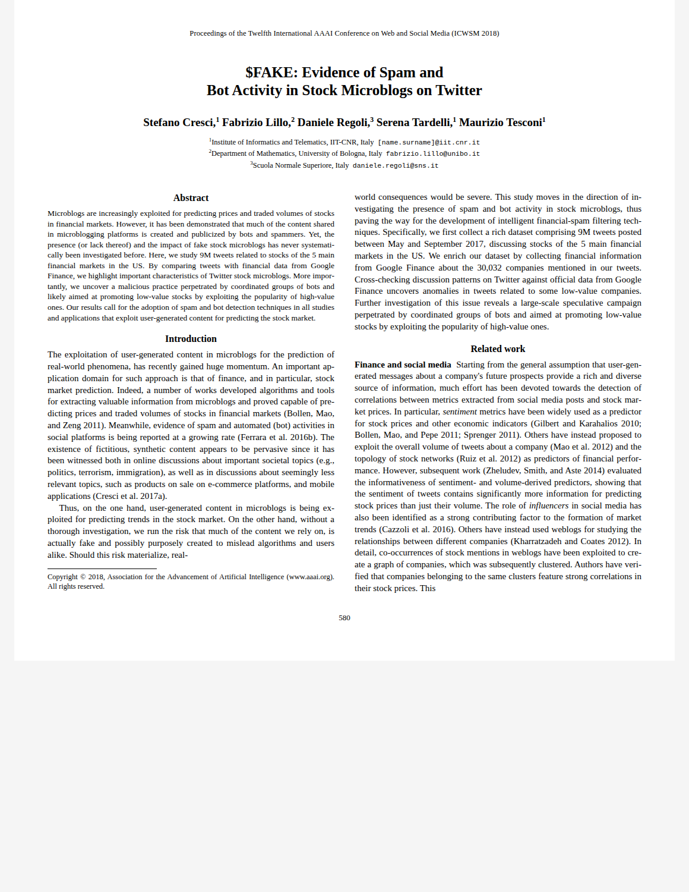Proceedings of the Twelfth International AAAI Conference on Web and Social Media (ICWSM 2018)
$FAKE: Evidence of Spam and
Bot Activity in Stock Microblogs on Twitter
Stefano Cresci,1 Fabrizio Lillo,2 Daniele Regoli,3 Serena Tardelli,1 Maurizio Tesconi1
1Institute of Informatics and Telematics, IIT-CNR, Italy [name.surname]@iit.cnr.it
2Department of Mathematics, University of Bologna, Italy fabrizio.lillo@unibo.it
3Scuola Normale Superiore, Italy daniele.regoli@sns.it
Abstract
Microblogs are increasingly exploited for predicting prices and traded volumes of stocks in financial markets. However, it has been demonstrated that much of the content shared in microblogging platforms is created and publicized by bots and spammers. Yet, the presence (or lack thereof) and the impact of fake stock microblogs has never systematically been investigated before. Here, we study 9M tweets related to stocks of the 5 main financial markets in the US. By comparing tweets with financial data from Google Finance, we highlight important characteristics of Twitter stock microblogs. More importantly, we uncover a malicious practice perpetrated by coordinated groups of bots and likely aimed at promoting low-value stocks by exploiting the popularity of high-value ones. Our results call for the adoption of spam and bot detection techniques in all studies and applications that exploit user-generated content for predicting the stock market.
Introduction
The exploitation of user-generated content in microblogs for the prediction of real-world phenomena, has recently gained huge momentum. An important application domain for such approach is that of finance, and in particular, stock market prediction. Indeed, a number of works developed algorithms and tools for extracting valuable information from microblogs and proved capable of predicting prices and traded volumes of stocks in financial markets (Bollen, Mao, and Zeng 2011). Meanwhile, evidence of spam and automated (bot) activities in social platforms is being reported at a growing rate (Ferrara et al. 2016b). The existence of fictitious, synthetic content appears to be pervasive since it has been witnessed both in online discussions about important societal topics (e.g., politics, terrorism, immigration), as well as in discussions about seemingly less relevant topics, such as products on sale on e-commerce platforms, and mobile applications (Cresci et al. 2017a).
Thus, on the one hand, user-generated content in microblogs is being exploited for predicting trends in the stock market. On the other hand, without a thorough investigation, we run the risk that much of the content we rely on, is actually fake and possibly purposely created to mislead algorithms and users alike. Should this risk materialize, real-
Copyright © 2018, Association for the Advancement of Artificial Intelligence (www.aaai.org). All rights reserved.
world consequences would be severe. This study moves in the direction of investigating the presence of spam and bot activity in stock microblogs, thus paving the way for the development of intelligent financial-spam filtering techniques. Specifically, we first collect a rich dataset comprising 9M tweets posted between May and September 2017, discussing stocks of the 5 main financial markets in the US. We enrich our dataset by collecting financial information from Google Finance about the 30,032 companies mentioned in our tweets. Cross-checking discussion patterns on Twitter against official data from Google Finance uncovers anomalies in tweets related to some low-value companies. Further investigation of this issue reveals a large-scale speculative campaign perpetrated by coordinated groups of bots and aimed at promoting low-value stocks by exploiting the popularity of high-value ones.
Related work
Finance and social media Starting from the general assumption that user-generated messages about a company's future prospects provide a rich and diverse source of information, much effort has been devoted towards the detection of correlations between metrics extracted from social media posts and stock market prices. In particular, sentiment metrics have been widely used as a predictor for stock prices and other economic indicators (Gilbert and Karahalios 2010; Bollen, Mao, and Pepe 2011; Sprenger 2011). Others have instead proposed to exploit the overall volume of tweets about a company (Mao et al. 2012) and the topology of stock networks (Ruiz et al. 2012) as predictors of financial performance. However, subsequent work (Zheludev, Smith, and Aste 2014) evaluated the informativeness of sentiment- and volume-derived predictors, showing that the sentiment of tweets contains significantly more information for predicting stock prices than just their volume. The role of influencers in social media has also been identified as a strong contributing factor to the formation of market trends (Cazzoli et al. 2016). Others have instead used weblogs for studying the relationships between different companies (Kharratzadeh and Coates 2012). In detail, co-occurrences of stock mentions in weblogs have been exploited to create a graph of companies, which was subsequently clustered. Authors have verified that companies belonging to the same clusters feature strong correlations in their stock prices. This
580